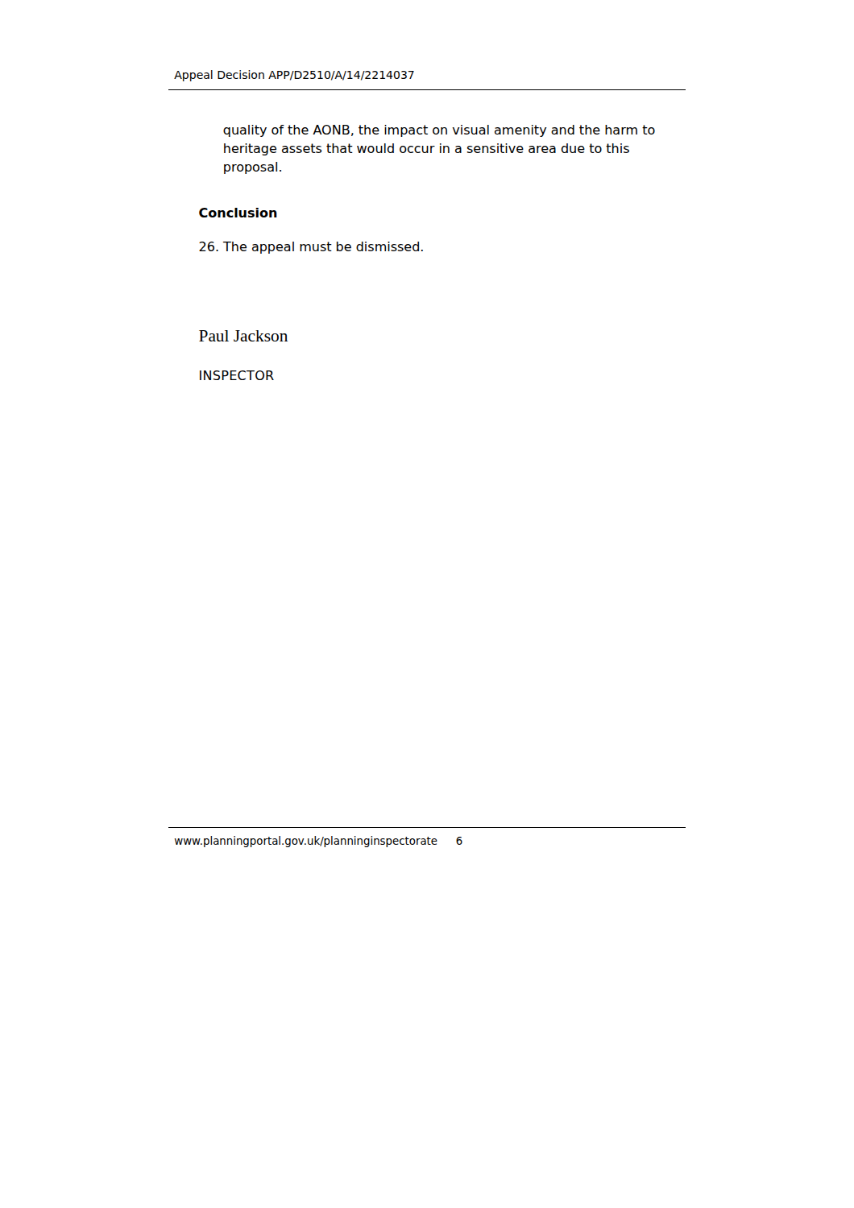Appeal Decision APP/D2510/A/14/2214037
quality of the AONB, the impact on visual amenity and the harm to heritage assets that would occur in a sensitive area due to this proposal.
Conclusion
26. The appeal must be dismissed.
Paul Jackson
INSPECTOR
www.planningportal.gov.uk/planninginspectorate 6